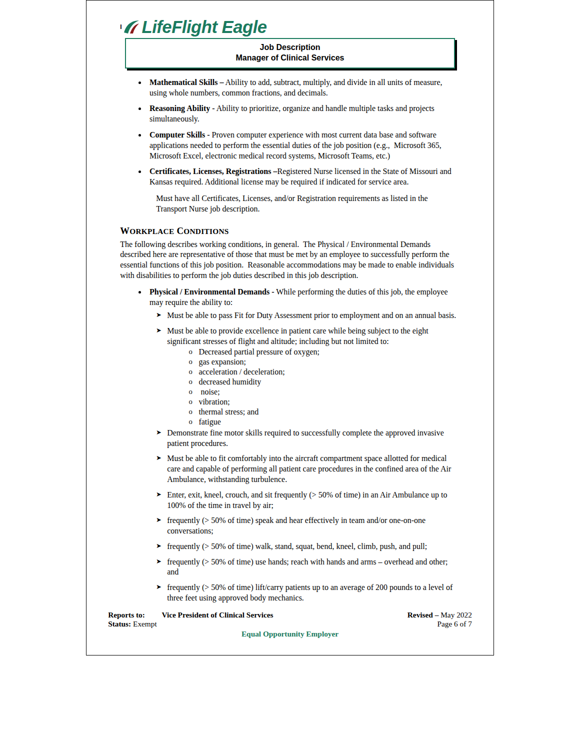I LifeFlight Eagle
Job Description
Manager of Clinical Services
Mathematical Skills – Ability to add, subtract, multiply, and divide in all units of measure, using whole numbers, common fractions, and decimals.
Reasoning Ability - Ability to prioritize, organize and handle multiple tasks and projects simultaneously.
Computer Skills - Proven computer experience with most current data base and software applications needed to perform the essential duties of the job position (e.g., Microsoft 365, Microsoft Excel, electronic medical record systems, Microsoft Teams, etc.)
Certificates, Licenses, Registrations –Registered Nurse licensed in the State of Missouri and Kansas required. Additional license may be required if indicated for service area.
Must have all Certificates, Licenses, and/or Registration requirements as listed in the Transport Nurse job description.
WORKPLACE CONDITIONS
The following describes working conditions, in general. The Physical / Environmental Demands described here are representative of those that must be met by an employee to successfully perform the essential functions of this job position. Reasonable accommodations may be made to enable individuals with disabilities to perform the job duties described in this job description.
Physical / Environmental Demands - While performing the duties of this job, the employee may require the ability to:
Must be able to pass Fit for Duty Assessment prior to employment and on an annual basis.
Must be able to provide excellence in patient care while being subject to the eight significant stresses of flight and altitude; including but not limited to:
Decreased partial pressure of oxygen;
gas expansion;
acceleration / deceleration;
decreased humidity
noise;
vibration;
thermal stress; and
fatigue
Demonstrate fine motor skills required to successfully complete the approved invasive patient procedures.
Must be able to fit comfortably into the aircraft compartment space allotted for medical care and capable of performing all patient care procedures in the confined area of the Air Ambulance, withstanding turbulence.
Enter, exit, kneel, crouch, and sit frequently (> 50% of time) in an Air Ambulance up to 100% of the time in travel by air;
frequently (> 50% of time) speak and hear effectively in team and/or one-on-one conversations;
frequently (> 50% of time) walk, stand, squat, bend, kneel, climb, push, and pull;
frequently (> 50% of time) use hands; reach with hands and arms – overhead and other; and
frequently (> 50% of time) lift/carry patients up to an average of 200 pounds to a level of three feet using approved body mechanics.
Reports to: Vice President of Clinical Services
Revised – May 2022
Status: Exempt
Page 6 of 7
Equal Opportunity Employer